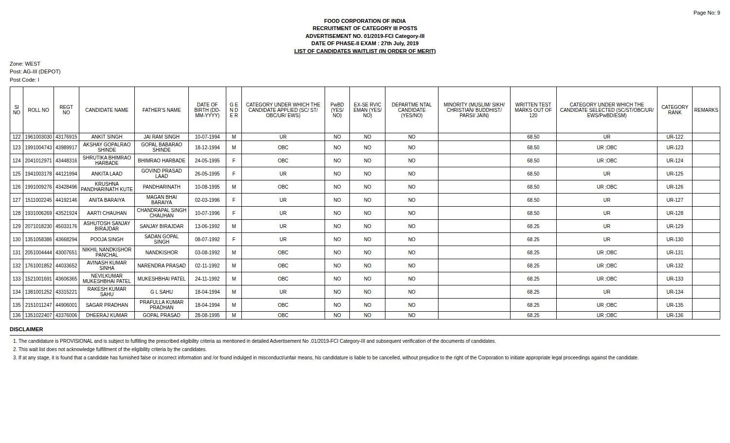Page No: 9
FOOD CORPORATION OF INDIA
RECRUITMENT OF CATEGORY III POSTS
ADVERTISEMENT NO. 01/2019-FCI Category-III
DATE OF PHASE-II EXAM : 27th July, 2019
LIST OF CANDIDATES WAITLIST (IN ORDER OF MERIT)
Zone: WEST
Post: AG-III (DEPOT)
Post Code: I
| SI NO | ROLL NO | REGT NO | CANDIDATE NAME | FATHER'S NAME | DATE OF BIRTH (DD-MM-YYYY) | G E N D E R | CATEGORY UNDER WHICH THE CANDIDATE APPLIED (SC/ ST/ OBC/UR/ EWS) | PwBD (YES/ NO) | EX-SE RVIC EMAN (YES/ NO) | DEPARTME NTAL CANDIDATE (YES/NO) | MINORITY (MUSLIM/ SIKH/ CHRISTIAN/ BUDDHIST/ PARSI/ JAIN) | WRITTEN TEST MARKS OUT OF 120 | CATEGORY UNDER WHICH THE CANDIDATE SELECTED (SC/ST/OBC/UR/ EWS/PwBD/ESM) | CATEGORY RANK | REMARKS |
| --- | --- | --- | --- | --- | --- | --- | --- | --- | --- | --- | --- | --- | --- | --- | --- |
| 122 | 1961003030 | 43176915 | ANKIT SINGH | JAI RAM SINGH | 10-07-1994 | M | UR | NO | NO | NO | | 68.50 | UR | UR-122 | |
| 123 | 1991004743 | 43989917 | AKSHAY GOPALRAO SHINDE | GOPAL BABARAO SHINDE | 18-12-1994 | M | OBC | NO | NO | NO | | 68.50 | UR ;OBC | UR-123 | |
| 124 | 2041012971 | 43448316 | SHRUTIKA BHIMRAO HARBADE | BHIMRAO HARBADE | 24-05-1995 | F | OBC | NO | NO | NO | | 68.50 | UR ;OBC | UR-124 | |
| 125 | 1941003178 | 44121994 | ANKITA LAAD | GOVIND PRASAD LAAD | 26-05-1995 | F | UR | NO | NO | NO | | 68.50 | UR | UR-125 | |
| 126 | 1991009276 | 43428496 | KRUSHNA PANDHARINATH KUTE | PANDHARINATH | 10-08-1995 | M | OBC | NO | NO | NO | | 68.50 | UR ;OBC | UR-126 | |
| 127 | 1511002245 | 44192146 | ANITA BARAIYA | MAGAN BHAI BARAIYA | 02-03-1996 | F | UR | NO | NO | NO | | 68.50 | UR | UR-127 | |
| 128 | 1931006269 | 43521924 | AARTI CHAUHAN | CHANDRAPAL SINGH CHAUHAN | 10-07-1996 | F | UR | NO | NO | NO | | 68.50 | UR | UR-128 | |
| 129 | 2071018230 | 45033176 | ASHUTOSH SANJAY BIRAJDAR | SANJAY BIRAJDAR | 13-06-1992 | M | UR | NO | NO | NO | | 68.25 | UR | UR-129 | |
| 130 | 1351058386 | 43668294 | POOJA SINGH | SADAN GOPAL SINGH | 08-07-1992 | F | UR | NO | NO | NO | | 68.25 | UR | UR-130 | |
| 131 | 2051004444 | 43007651 | NIKHIL NANDKISHOR PANCHAL | NANDKISHOR | 03-08-1992 | M | OBC | NO | NO | NO | | 68.25 | UR ;OBC | UR-131 | |
| 132 | 1761001852 | 44033652 | AVINASH KUMAR SINHA | NARENDRA PRASAD | 02-11-1992 | M | OBC | NO | NO | NO | | 68.25 | UR ;OBC | UR-132 | |
| 133 | 1521001691 | 43606365 | NEVILKUMAR MUKESHBHAI PATEL | MUKESHBHAI PATEL | 24-11-1992 | M | OBC | NO | NO | NO | | 68.25 | UR ;OBC | UR-133 | |
| 134 | 1381001252 | 43315221 | RAKESH KUMAR SAHU | G L SAHU | 18-04-1994 | M | UR | NO | NO | NO | | 68.25 | UR | UR-134 | |
| 135 | 2151011247 | 44906001 | SAGAR PRADHAN | PRAFULLA KUMAR PRADHAN | 18-04-1994 | M | OBC | NO | NO | NO | | 68.25 | UR ;OBC | UR-135 | |
| 136 | 1351022407 | 43376006 | DHEERAJ KUMAR | GOPAL PRASAD | 28-08-1995 | M | OBC | NO | NO | NO | | 68.25 | UR ;OBC | UR-136 | |
DISCLAIMER
The candidature is PROVISIONAL and is subject to fulfilling the prescribed eligibility criteria as mentioned in detailed Advertisement No .01/2019-FCI Category-III and subsequent verification of the documents of candidates.
This wait list does not acknowledge fulfillment of the eligibility criteria by the candidates.
If at any stage, it is found that a candidate has furnished false or incorrect information and /or found indulged in misconduct/unfair means, his candidature is liable to be cancelled, without prejudice to the right of the Corporation to initiate appropriate legal proceedings against the candidate.